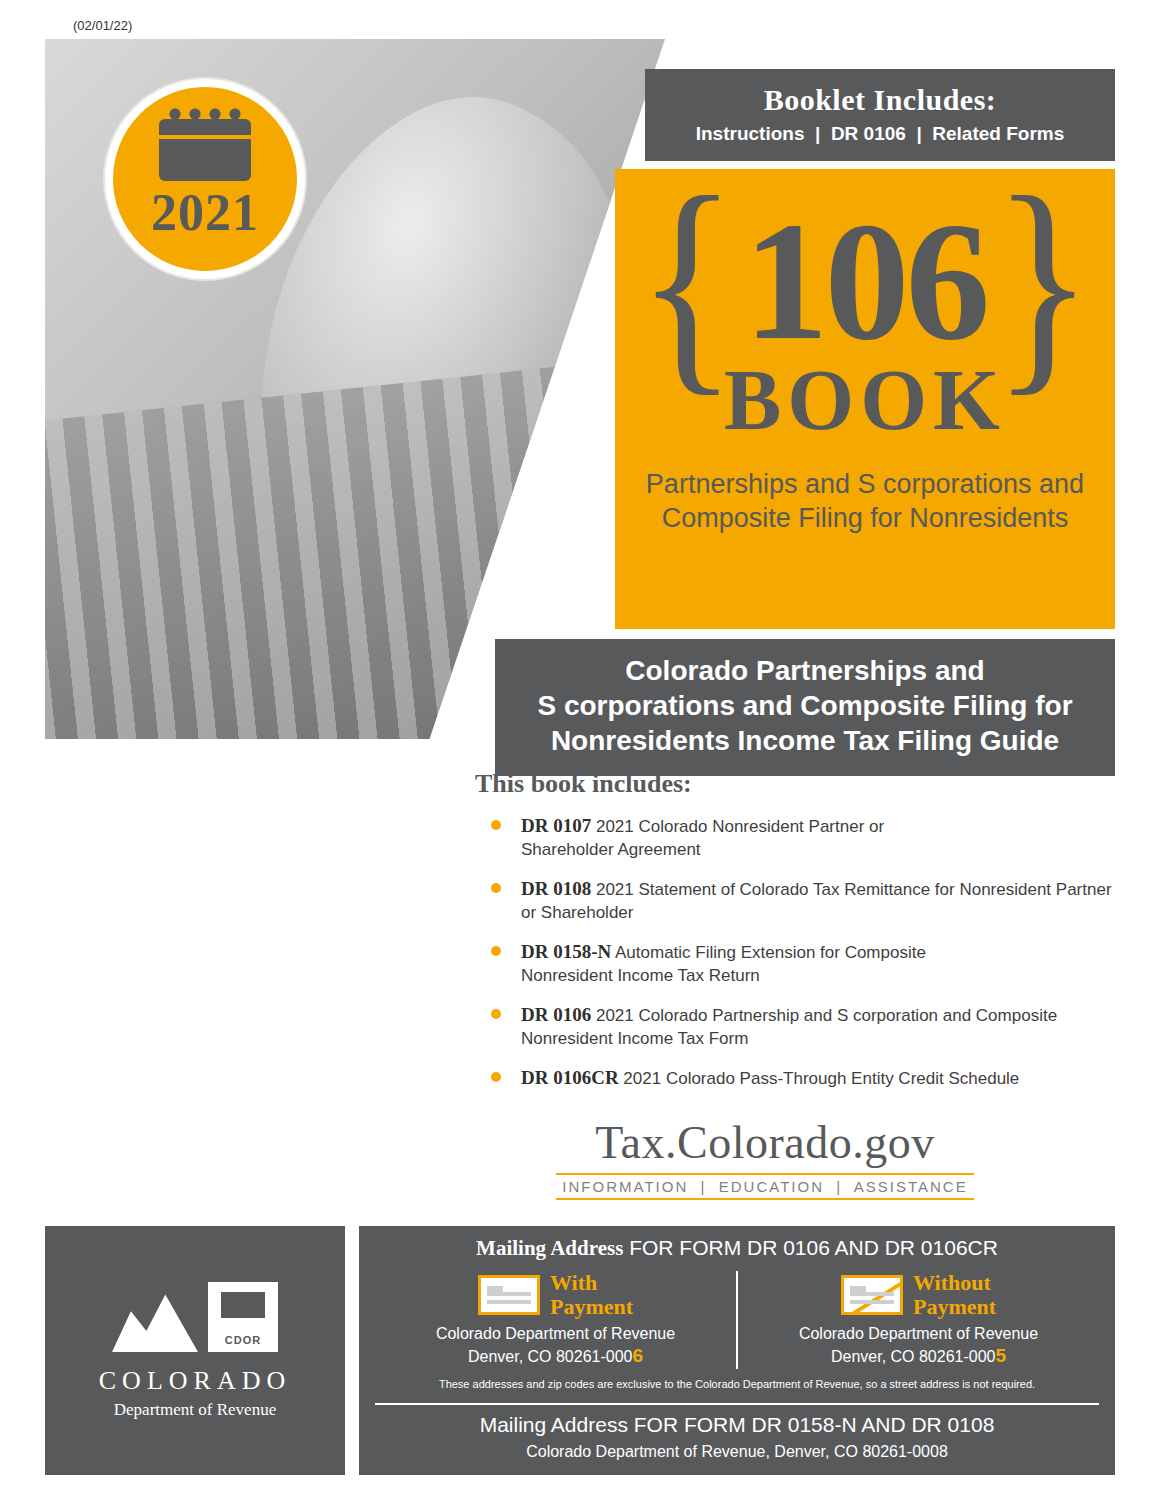(02/01/22)
2021
Booklet Includes:
Instructions | DR 0106 | Related Forms
{ 106 }
BOOK
Partnerships and S corporations and
Composite Filing for Nonresidents
Colorado Partnerships and
S corporations and Composite Filing for
Nonresidents Income Tax Filing Guide
This book includes:
DR 0107 2021 Colorado Nonresident Partner or
Shareholder Agreement
DR 0108 2021 Statement of Colorado Tax Remittance for Nonresident Partner or Shareholder
DR 0158-N Automatic Filing Extension for Composite
Nonresident Income Tax Return
DR 0106 2021 Colorado Partnership and S corporation and Composite Nonresident Income Tax Form
DR 0106CR 2021 Colorado Pass-Through Entity Credit Schedule
Tax.Colorado.gov
INFORMATION | EDUCATION | ASSISTANCE
CDOR
COLORADO
Department of Revenue
Mailing Address FOR FORM DR 0106 AND DR 0106CR
With
Payment
Colorado Department of Revenue
Denver, CO 80261-0006
Without
Payment
Colorado Department of Revenue
Denver, CO 80261-0005
These addresses and zip codes are exclusive to the Colorado Department of Revenue, so a street address is not required.
Mailing Address FOR FORM DR 0158-N AND DR 0108
Colorado Department of Revenue, Denver, CO 80261-0008